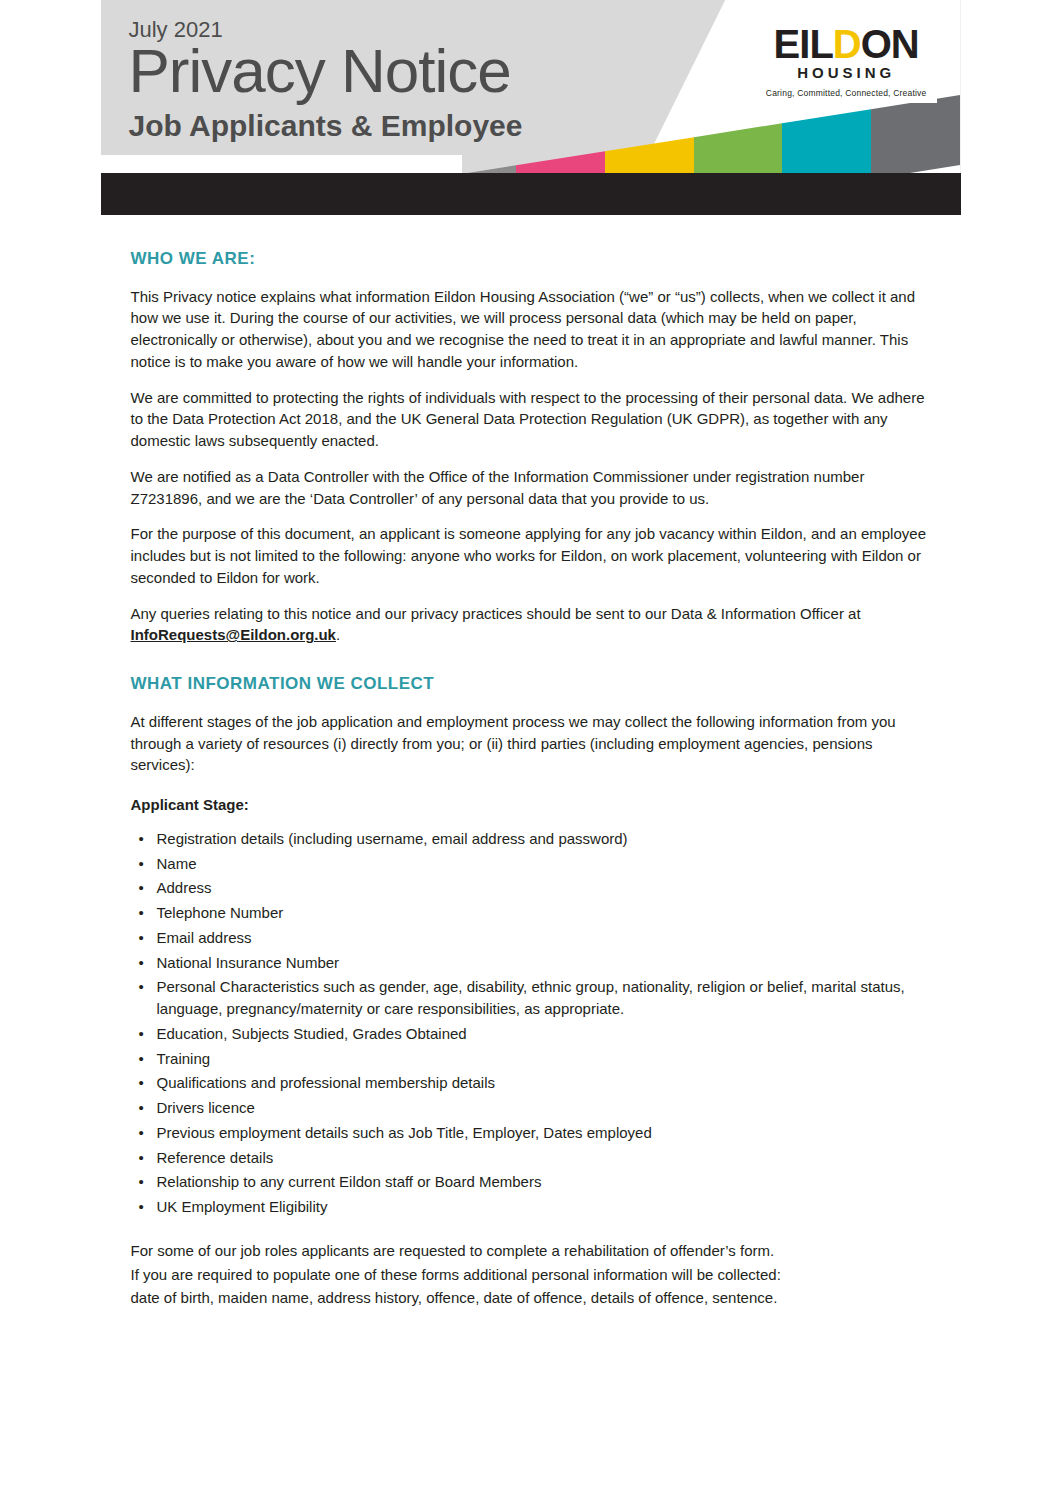July 2021
Privacy Notice
Job Applicants & Employee
EILDON
HOUSING
Caring, Committed, Connected, Creative
WHO WE ARE:
This Privacy notice explains what information Eildon Housing Association (“we” or “us”) collects, when we collect it and how we use it. During the course of our activities, we will process personal data (which may be held on paper, electronically or otherwise), about you and we recognise the need to treat it in an appropriate and lawful manner. This notice is to make you aware of how we will handle your information.
We are committed to protecting the rights of individuals with respect to the processing of their personal data. We adhere to the Data Protection Act 2018, and the UK General Data Protection Regulation (UK GDPR), as together with any domestic laws subsequently enacted.
We are notified as a Data Controller with the Office of the Information Commissioner under registration number Z7231896, and we are the ‘Data Controller’ of any personal data that you provide to us.
For the purpose of this document, an applicant is someone applying for any job vacancy within Eildon, and an employee includes but is not limited to the following: anyone who works for Eildon, on work placement, volunteering with Eildon or seconded to Eildon for work.
Any queries relating to this notice and our privacy practices should be sent to our Data & Information Officer at InfoRequests@Eildon.org.uk.
WHAT INFORMATION WE COLLECT
At different stages of the job application and employment process we may collect the following information from you through a variety of resources (i) directly from you; or (ii) third parties (including employment agencies, pensions services):
Applicant Stage:
Registration details (including username, email address and password)
Name
Address
Telephone Number
Email address
National Insurance Number
Personal Characteristics such as gender, age, disability, ethnic group, nationality, religion or belief, marital status, language, pregnancy/maternity or care responsibilities, as appropriate.
Education, Subjects Studied, Grades Obtained
Training
Qualifications and professional membership details
Drivers licence
Previous employment details such as Job Title, Employer, Dates employed
Reference details
Relationship to any current Eildon staff or Board Members
UK Employment Eligibility
For some of our job roles applicants are requested to complete a rehabilitation of offender’s form.
If you are required to populate one of these forms additional personal information will be collected:
date of birth, maiden name, address history, offence, date of offence, details of offence, sentence.